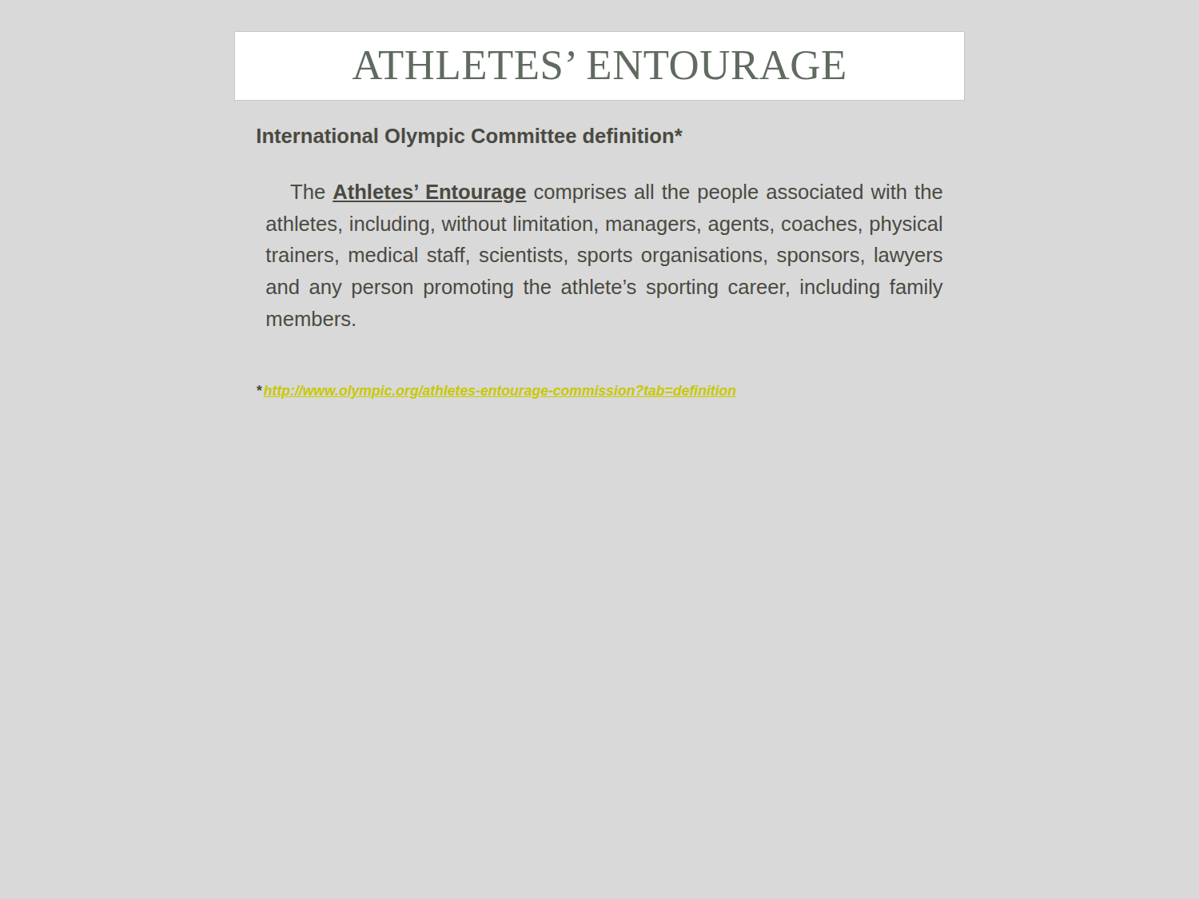Athletes’ Entourage
International Olympic Committee definition*
The Athletes’ Entourage comprises all the people associated with the athletes, including, without limitation, managers, agents, coaches, physical trainers, medical staff, scientists, sports organisations, sponsors, lawyers and any person promoting the athlete’s sporting career, including family members.
*http://www.olympic.org/athletes-entourage-commission?tab=definition